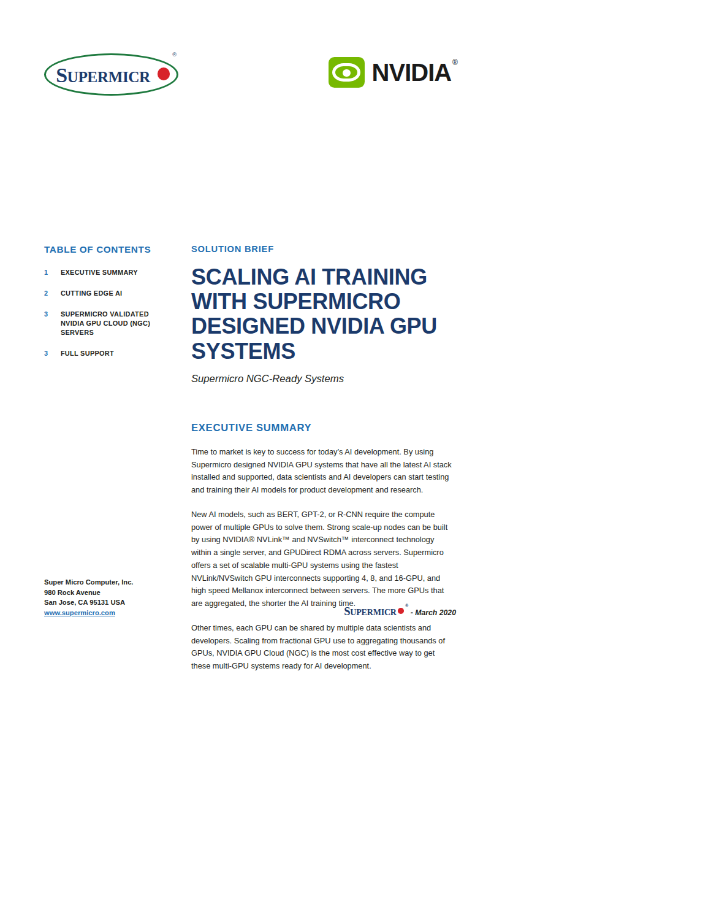SUPERMICR
®
NVIDIA®
TABLE OF CONTENTS
1 EXECUTIVE SUMMARY
2 CUTTING EDGE AI
3 SUPERMICRO VALIDATED NVIDIA GPU CLOUD (NGC) SERVERS
3 FULL SUPPORT
SOLUTION BRIEF
Scaling AI Training with Supermicro Designed NVIDIA GPU Systems
Supermicro NGC-Ready Systems
EXECUTIVE SUMMARY
Time to market is key to success for today’s AI development. By using Supermicro designed NVIDIA GPU systems that have all the latest AI stack installed and supported, data scientists and AI developers can start testing and training their AI models for product development and research.
New AI models, such as BERT, GPT-2, or R-CNN require the compute power of multiple GPUs to solve them. Strong scale-up nodes can be built by using NVIDIA® NVLink™ and NVSwitch™ interconnect technology within a single server, and GPUDirect RDMA across servers. Supermicro offers a set of scalable multi-GPU systems using the fastest NVLink/NVSwitch GPU interconnects supporting 4, 8, and 16-GPU, and high speed Mellanox interconnect between servers. The more GPUs that are aggregated, the shorter the AI training time.
Other times, each GPU can be shared by multiple data scientists and developers. Scaling from fractional GPU use to aggregating thousands of GPUs, NVIDIA GPU Cloud (NGC) is the most cost effective way to get these multi-GPU systems ready for AI development.
Super Micro Computer, Inc.
980 Rock Avenue
San Jose, CA 95131 USA
www.supermicro.com
SUPERMICR ®
- March 2020